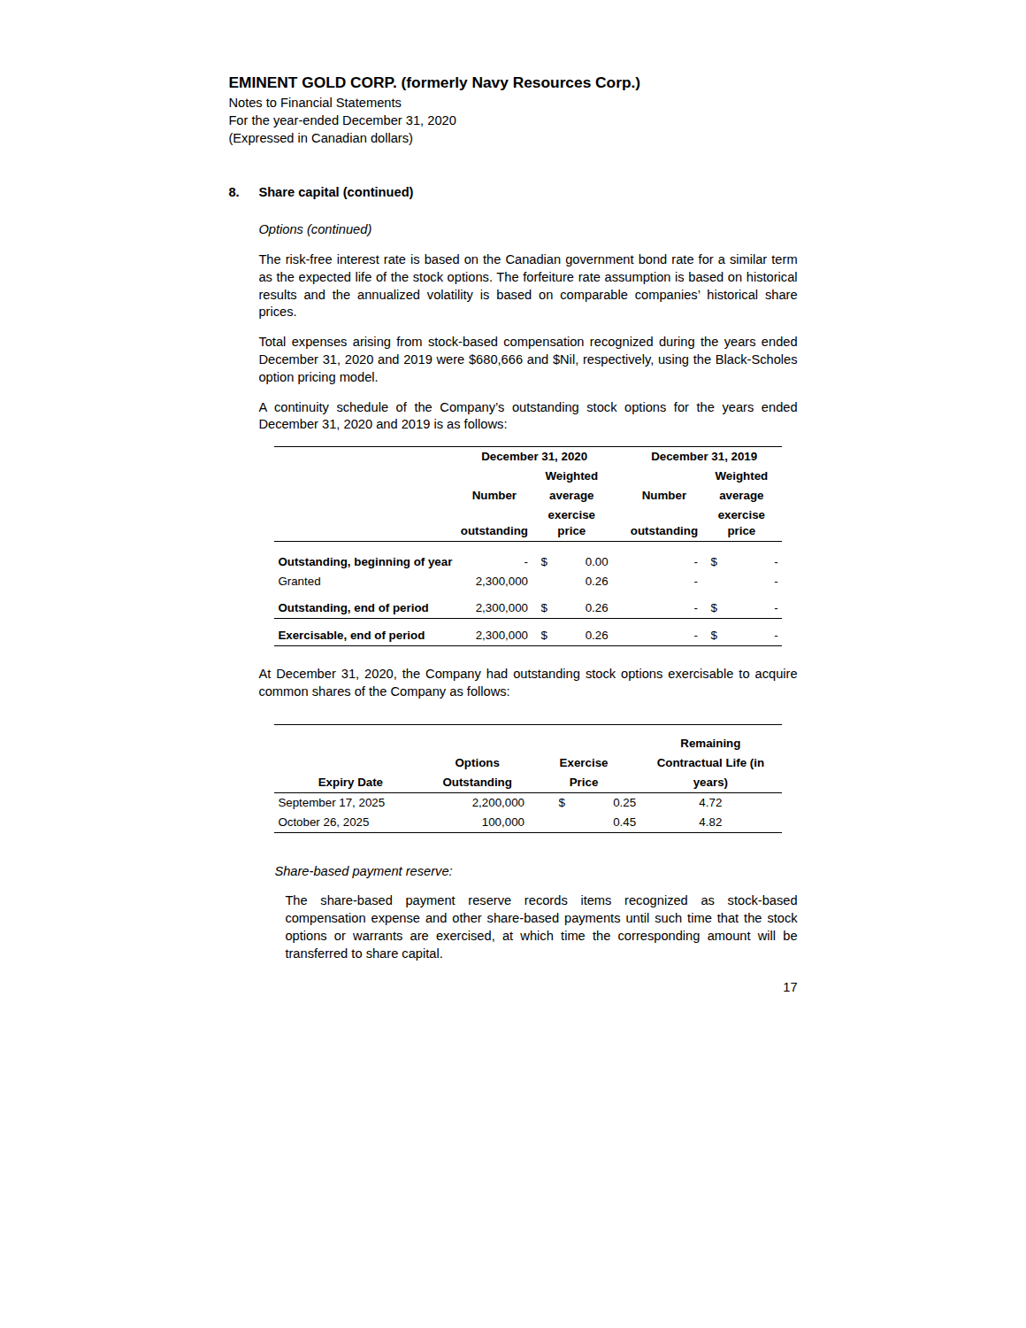EMINENT GOLD CORP. (formerly Navy Resources Corp.)
Notes to Financial Statements
For the year-ended December 31, 2020
(Expressed in Canadian dollars)
8.
Share capital (continued)
Options (continued)
The risk-free interest rate is based on the Canadian government bond rate for a similar term as the expected life of the stock options. The forfeiture rate assumption is based on historical results and the annualized volatility is based on comparable companies’ historical share prices.
Total expenses arising from stock-based compensation recognized during the years ended December 31, 2020 and 2019 were $680,666 and $Nil, respectively, using the Black-Scholes option pricing model.
A continuity schedule of the Company’s outstanding stock options for the years ended December 31, 2020 and 2019 is as follows:
| | December 31, 2020 | | December 31, 2019 |
| | | Weighted | | | Weighted |
| | Number | average | | Number | average |
| | outstanding | exercise price | | outstanding | exercise price |
| Outstanding, beginning of year | - | $ | 0.00 | | - | $ | - |
| Granted | 2,300,000 | | 0.26 | | - | | - |
| Outstanding, end of period | 2,300,000 | $ | 0.26 | | - | $ | - |
| Exercisable, end of period | 2,300,000 | $ | 0.26 | | - | $ | - |
At December 31, 2020, the Company had outstanding stock options exercisable to acquire common shares of the Company as follows:
| | | | | Remaining |
| | Options | Exercise | Contractual Life (in |
| Expiry Date | Outstanding | Price | years) |
| September 17, 2025 | 2,200,000 | $ | 0.25 | 4.72 |
| October 26, 2025 | 100,000 | | 0.45 | 4.82 |
Share-based payment reserve:
The share-based payment reserve records items recognized as stock-based compensation expense and other share-based payments until such time that the stock options or warrants are exercised, at which time the corresponding amount will be transferred to share capital.
17